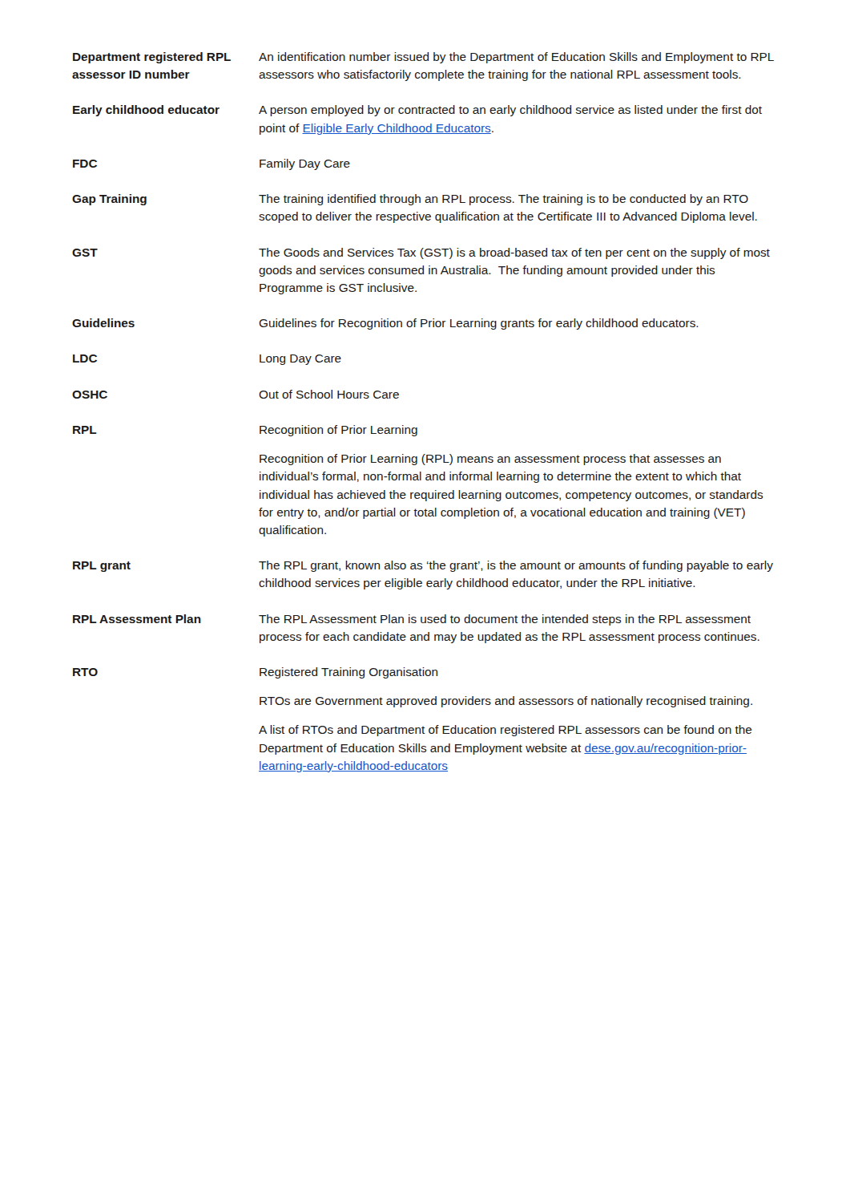Department registered RPL assessor ID number
An identification number issued by the Department of Education Skills and Employment to RPL assessors who satisfactorily complete the training for the national RPL assessment tools.
Early childhood educator
A person employed by or contracted to an early childhood service as listed under the first dot point of Eligible Early Childhood Educators.
FDC
Family Day Care
Gap Training
The training identified through an RPL process. The training is to be conducted by an RTO scoped to deliver the respective qualification at the Certificate III to Advanced Diploma level.
GST
The Goods and Services Tax (GST) is a broad-based tax of ten per cent on the supply of most goods and services consumed in Australia. The funding amount provided under this Programme is GST inclusive.
Guidelines
Guidelines for Recognition of Prior Learning grants for early childhood educators.
LDC
Long Day Care
OSHC
Out of School Hours Care
RPL
Recognition of Prior Learning
Recognition of Prior Learning (RPL) means an assessment process that assesses an individual’s formal, non-formal and informal learning to determine the extent to which that individual has achieved the required learning outcomes, competency outcomes, or standards for entry to, and/or partial or total completion of, a vocational education and training (VET) qualification.
RPL grant
The RPL grant, known also as ‘the grant’, is the amount or amounts of funding payable to early childhood services per eligible early childhood educator, under the RPL initiative.
RPL Assessment Plan
The RPL Assessment Plan is used to document the intended steps in the RPL assessment process for each candidate and may be updated as the RPL assessment process continues.
RTO
Registered Training Organisation
RTOs are Government approved providers and assessors of nationally recognised training.
A list of RTOs and Department of Education registered RPL assessors can be found on the Department of Education Skills and Employment website at dese.gov.au/recognition-prior-learning-early-childhood-educators